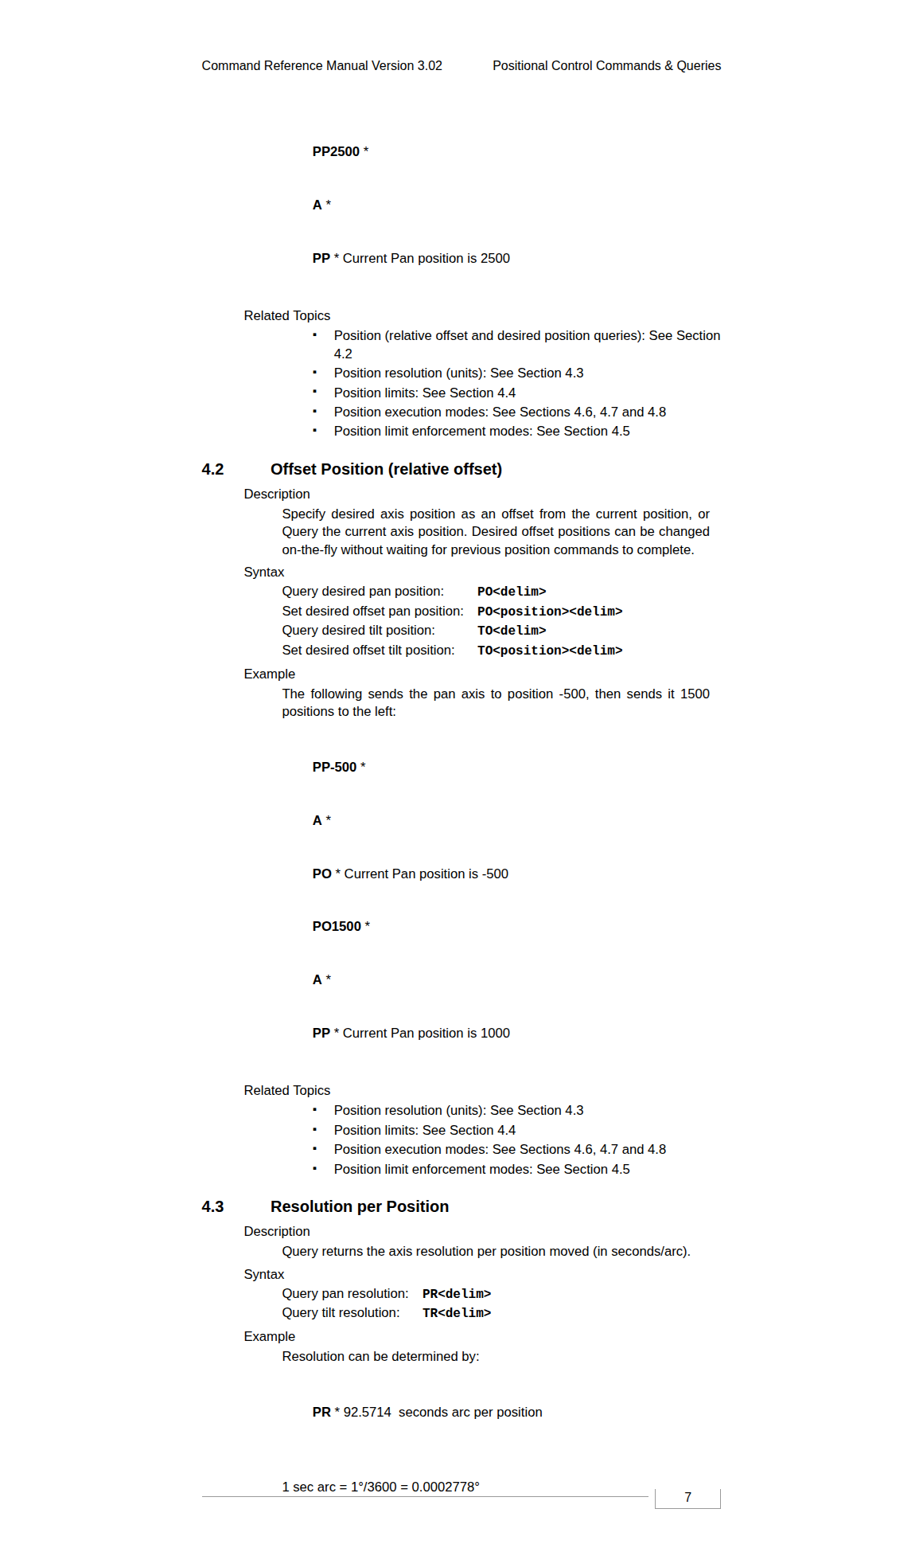Command Reference Manual Version 3.02
Positional Control Commands & Queries
PP2500 *
A *
PP * Current Pan position is 2500
Related Topics
Position (relative offset and desired position queries): See Section 4.2
Position resolution (units): See Section 4.3
Position limits: See Section 4.4
Position execution modes: See Sections 4.6, 4.7 and 4.8
Position limit enforcement modes: See Section 4.5
4.2 Offset Position (relative offset)
Description
Specify desired axis position as an offset from the current position, or Query the current axis position. Desired offset positions can be changed on-the-fly without waiting for previous position commands to complete.
Syntax
| Query desired pan position: | PO<delim> |
| Set desired offset pan position: | PO<position><delim> |
| Query desired tilt position: | TO<delim> |
| Set desired offset tilt position: | TO<position><delim> |
Example
The following sends the pan axis to position -500, then sends it 1500 positions to the left:
PP-500 *
A *
PO * Current Pan position is -500
PO1500 *
A *
PP * Current Pan position is 1000
Related Topics
Position resolution (units): See Section 4.3
Position limits: See Section 4.4
Position execution modes: See Sections 4.6, 4.7 and 4.8
Position limit enforcement modes: See Section 4.5
4.3 Resolution per Position
Description
Query returns the axis resolution per position moved (in seconds/arc).
Syntax
| Query pan resolution: | PR<delim> |
| Query tilt resolution: | TR<delim> |
Example
Resolution can be determined by:
PR * 92.5714 seconds arc per position
1 sec arc = 1°/3600 = 0.0002778°
7